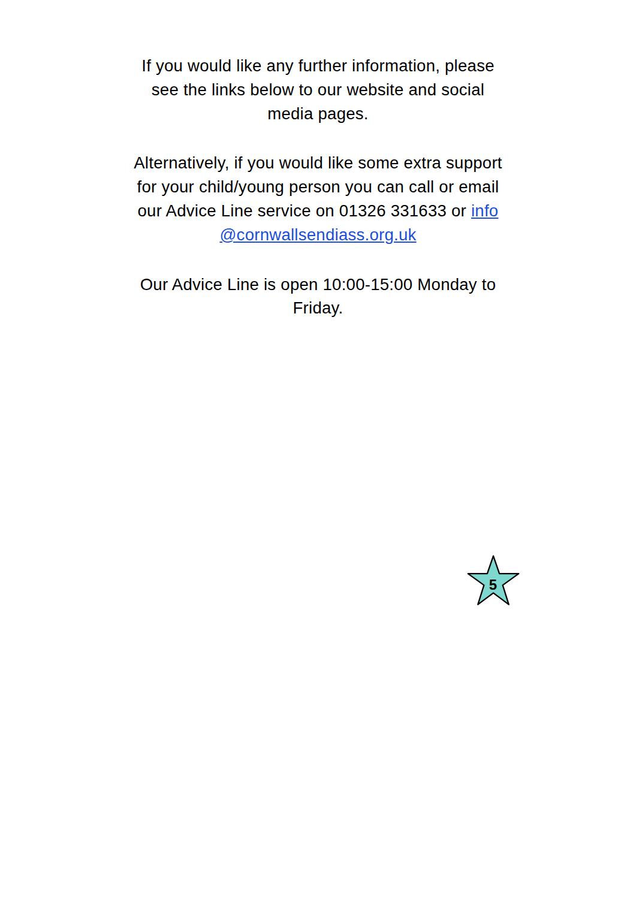If you would like any further information, please see the links below to our website and social media pages.
Alternatively, if you would like some extra support for your child/young person you can call or email our Advice Line service on 01326 331633 or info@cornwallsendiass.org.uk
Our Advice Line is open 10:00-15:00 Monday to Friday.
5